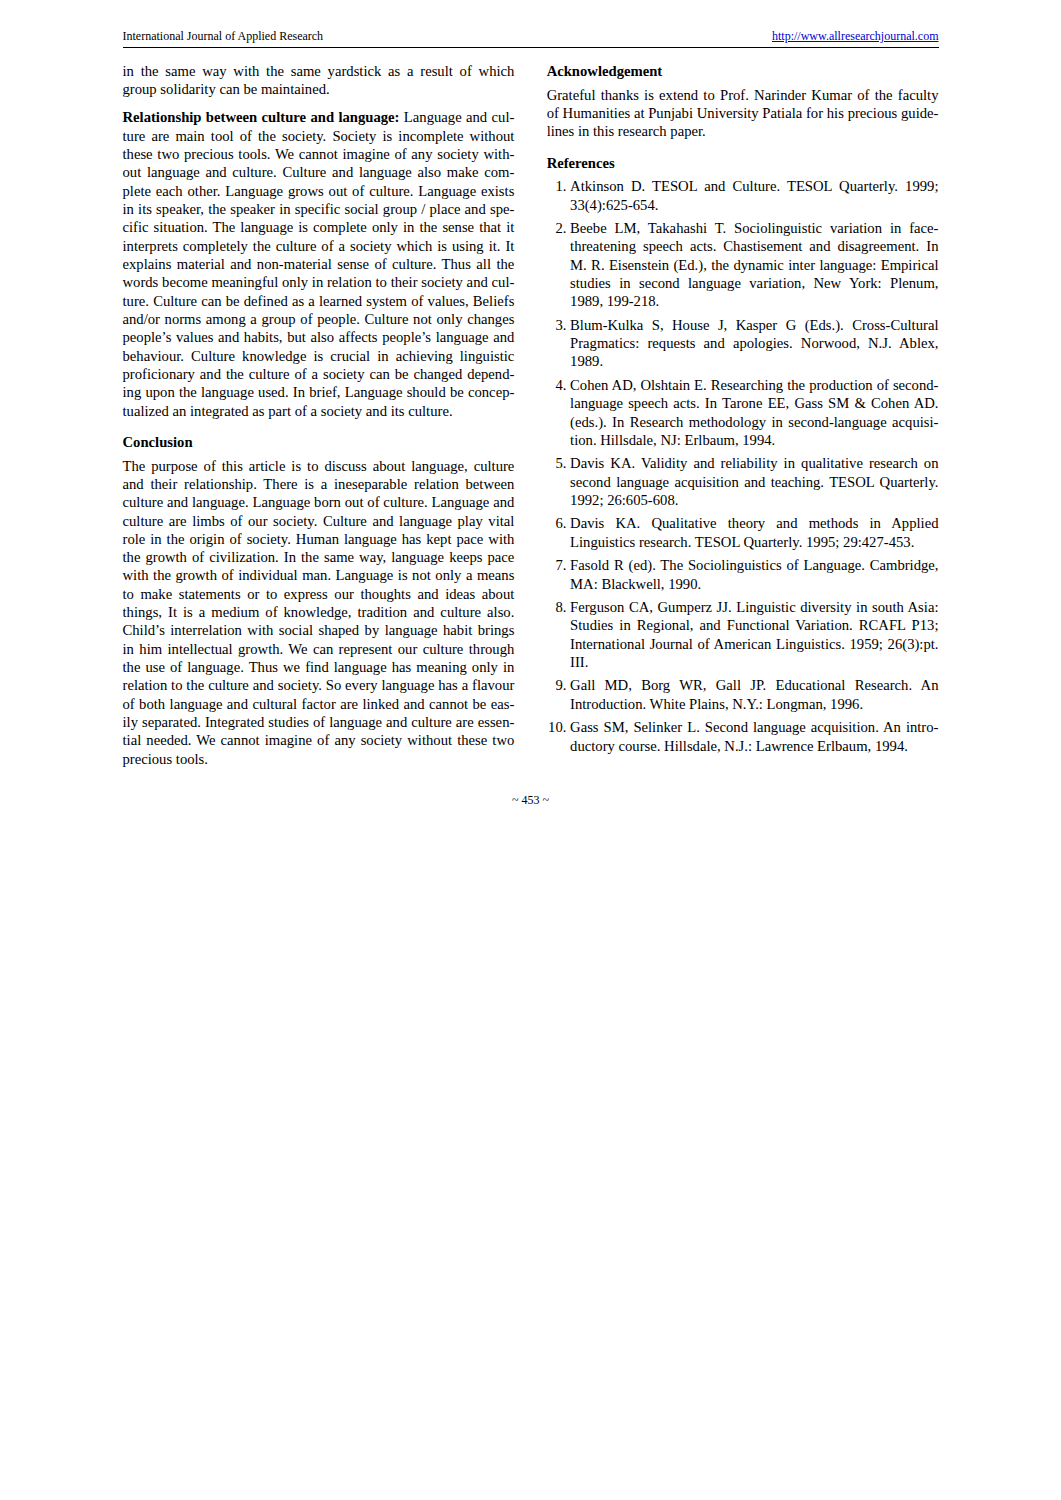International Journal of Applied Research http://www.allresearchjournal.com
in the same way with the same yardstick as a result of which group solidarity can be maintained.
Relationship between culture and language: Language and culture are main tool of the society. Society is incomplete without these two precious tools. We cannot imagine of any society without language and culture. Culture and language also make complete each other. Language grows out of culture. Language exists in its speaker, the speaker in specific social group / place and specific situation. The language is complete only in the sense that it interprets completely the culture of a society which is using it. It explains material and non-material sense of culture. Thus all the words become meaningful only in relation to their society and culture. Culture can be defined as a learned system of values, Beliefs and/or norms among a group of people. Culture not only changes people’s values and habits, but also affects people’s language and behaviour. Culture knowledge is crucial in achieving linguistic proficionary and the culture of a society can be changed depending upon the language used. In brief, Language should be conceptualized an integrated as part of a society and its culture.
Conclusion
The purpose of this article is to discuss about language, culture and their relationship. There is a ineseparable relation between culture and language. Language born out of culture. Language and culture are limbs of our society. Culture and language play vital role in the origin of society. Human language has kept pace with the growth of civilization. In the same way, language keeps pace with the growth of individual man. Language is not only a means to make statements or to express our thoughts and ideas about things, It is a medium of knowledge, tradition and culture also. Child’s interrelation with social shaped by language habit brings in him intellectual growth. We can represent our culture through the use of language. Thus we find language has meaning only in relation to the culture and society. So every language has a flavour of both language and cultural factor are linked and cannot be easily separated. Integrated studies of language and culture are essential needed. We cannot imagine of any society without these two precious tools.
Acknowledgement
Grateful thanks is extend to Prof. Narinder Kumar of the faculty of Humanities at Punjabi University Patiala for his precious guidelines in this research paper.
References
Atkinson D. TESOL and Culture. TESOL Quarterly. 1999; 33(4):625-654.
Beebe LM, Takahashi T. Sociolinguistic variation in face-threatening speech acts. Chastisement and disagreement. In M. R. Eisenstein (Ed.), the dynamic inter language: Empirical studies in second language variation, New York: Plenum, 1989, 199-218.
Blum-Kulka S, House J, Kasper G (Eds.). Cross-Cultural Pragmatics: requests and apologies. Norwood, N.J. Ablex, 1989.
Cohen AD, Olshtain E. Researching the production of second-language speech acts. In Tarone EE, Gass SM & Cohen AD. (eds.). In Research methodology in second-language acquisition. Hillsdale, NJ: Erlbaum, 1994.
Davis KA. Validity and reliability in qualitative research on second language acquisition and teaching. TESOL Quarterly. 1992; 26:605-608.
Davis KA. Qualitative theory and methods in Applied Linguistics research. TESOL Quarterly. 1995; 29:427-453.
Fasold R (ed). The Sociolinguistics of Language. Cambridge, MA: Blackwell, 1990.
Ferguson CA, Gumperz JJ. Linguistic diversity in south Asia: Studies in Regional, and Functional Variation. RCAFL P13; International Journal of American Linguistics. 1959; 26(3):pt. III.
Gall MD, Borg WR, Gall JP. Educational Research. An Introduction. White Plains, N.Y.: Longman, 1996.
Gass SM, Selinker L. Second language acquisition. An introductory course. Hillsdale, N.J.: Lawrence Erlbaum, 1994.
~ 453 ~